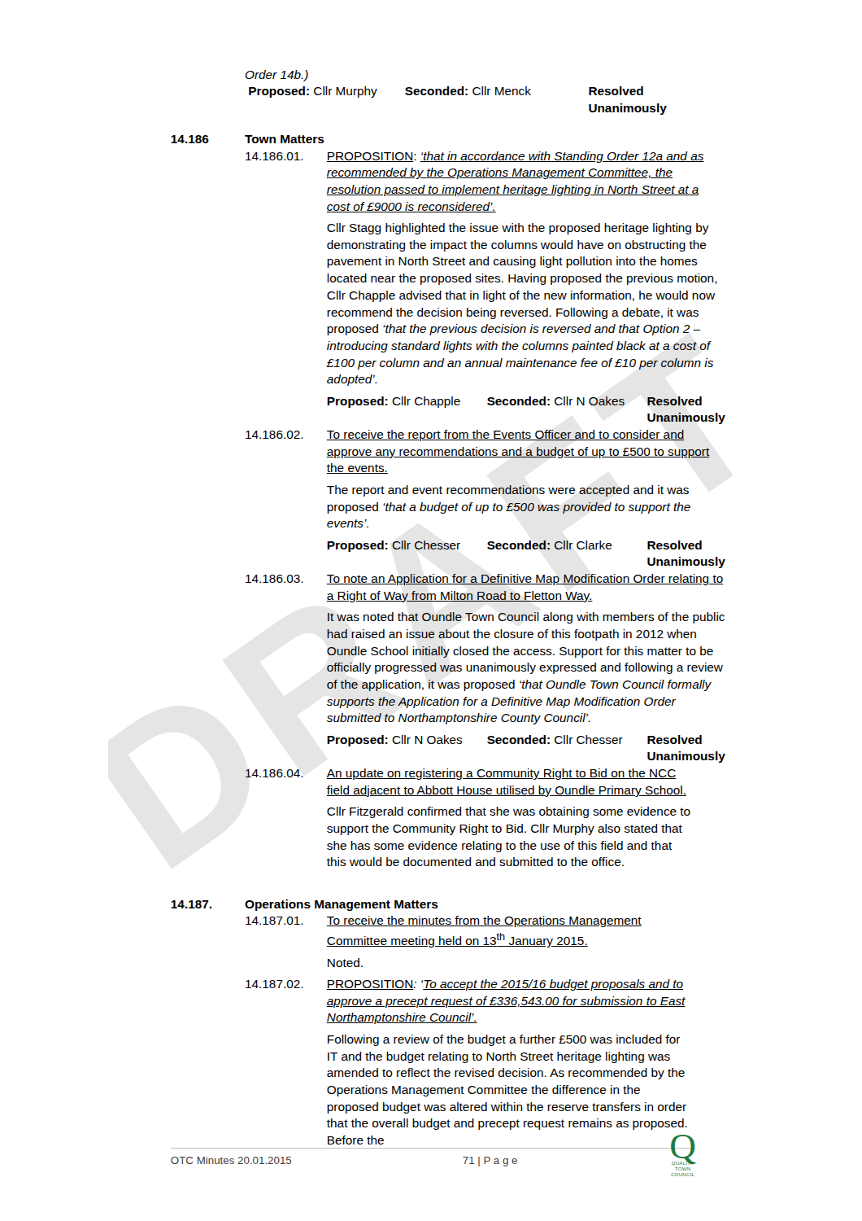DRAFT
Order 14b.)
Proposed: Cllr Murphy
Seconded: Cllr Menck
Resolved Unanimously
14.186
Town Matters
14.186.01.
PROPOSITION: ‘that in accordance with Standing Order 12a and as recommended by the Operations Management Committee, the resolution passed to implement heritage lighting in North Street at a cost of £9000 is reconsidered’.
Cllr Stagg highlighted the issue with the proposed heritage lighting by demonstrating the impact the columns would have on obstructing the pavement in North Street and causing light pollution into the homes located near the proposed sites. Having proposed the previous motion, Cllr Chapple advised that in light of the new information, he would now recommend the decision being reversed. Following a debate, it was proposed ‘that the previous decision is reversed and that Option 2 – introducing standard lights with the columns painted black at a cost of £100 per column and an annual maintenance fee of £10 per column is adopted’.
Proposed: Cllr Chapple
Seconded: Cllr N Oakes
Resolved Unanimously
14.186.02.
To receive the report from the Events Officer and to consider and approve any recommendations and a budget of up to £500 to support the events.
The report and event recommendations were accepted and it was proposed ‘that a budget of up to £500 was provided to support the events’.
Proposed: Cllr Chesser
Seconded: Cllr Clarke
Resolved Unanimously
14.186.03.
To note an Application for a Definitive Map Modification Order relating to a Right of Way from Milton Road to Fletton Way.
It was noted that Oundle Town Council along with members of the public had raised an issue about the closure of this footpath in 2012 when Oundle School initially closed the access. Support for this matter to be officially progressed was unanimously expressed and following a review of the application, it was proposed ‘that Oundle Town Council formally supports the Application for a Definitive Map Modification Order submitted to Northamptonshire County Council’.
Proposed: Cllr N Oakes
Seconded: Cllr Chesser
Resolved Unanimously
14.186.04.
An update on registering a Community Right to Bid on the NCC field adjacent to Abbott House utilised by Oundle Primary School.
Cllr Fitzgerald confirmed that she was obtaining some evidence to support the Community Right to Bid. Cllr Murphy also stated that she has some evidence relating to the use of this field and that this would be documented and submitted to the office.
14.187.
Operations Management Matters
14.187.01.
To receive the minutes from the Operations Management Committee meeting held on 13th January 2015.
Noted.
14.187.02.
PROPOSITION: ‘To accept the 2015/16 budget proposals and to approve a precept request of £336,543.00 for submission to East Northamptonshire Council’.
Following a review of the budget a further £500 was included for IT and the budget relating to North Street heritage lighting was amended to reflect the revised decision. As recommended by the Operations Management Committee the difference in the proposed budget was altered within the reserve transfers in order that the overall budget and precept request remains as proposed. Before the
OTC Minutes 20.01.2015
71 | P a g e
Q
Quality
Town
Council